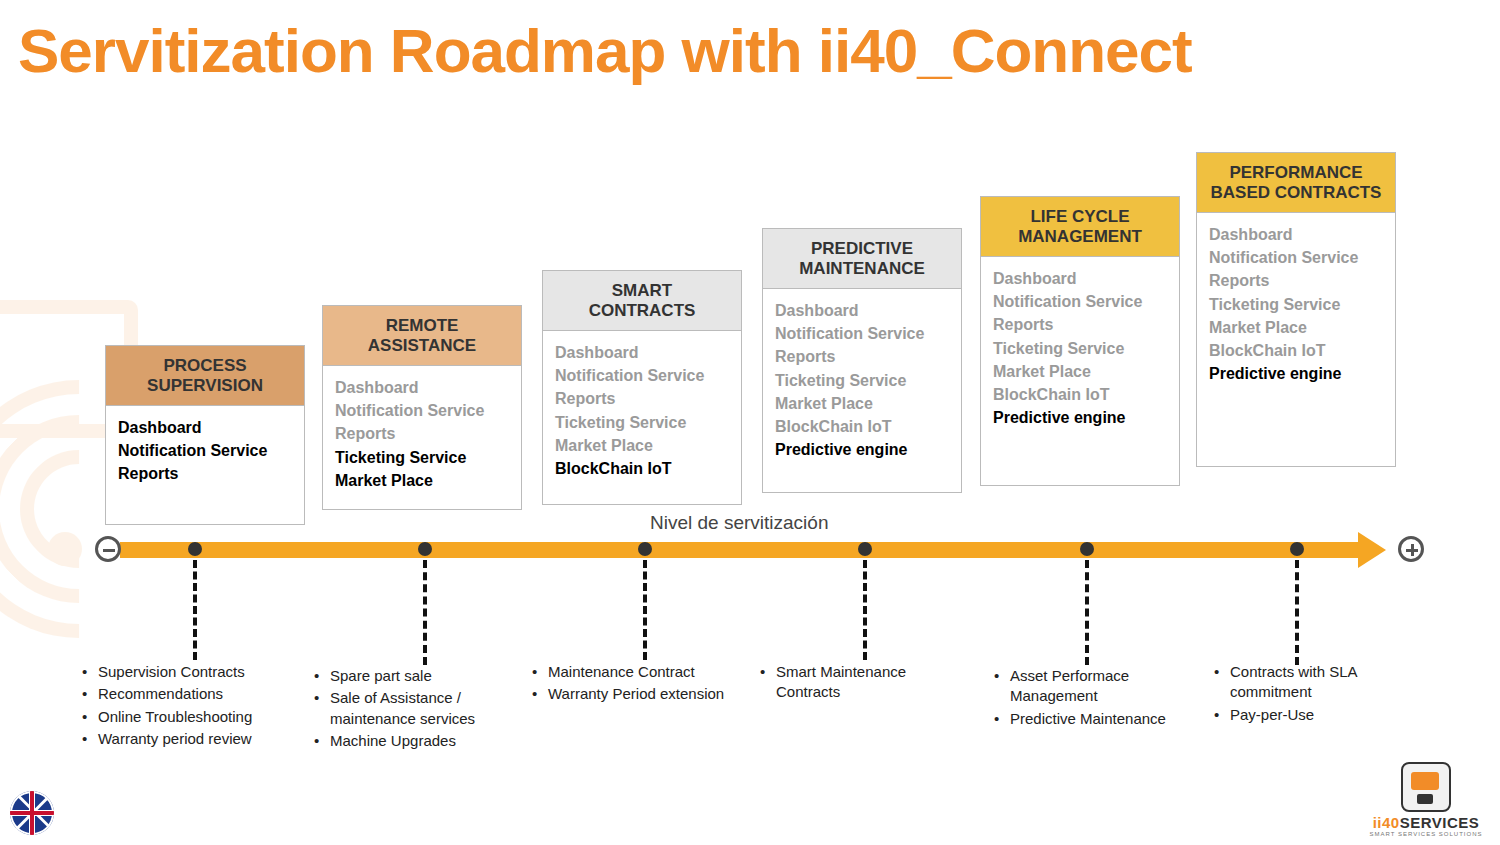Servitization Roadmap with ii40_Connect
PROCESS
SUPERVISION
Dashboard
Notification Service
Reports
REMOTE
ASSISTANCE
Dashboard
Notification Service
Reports
Ticketing Service
Market Place
SMART
CONTRACTS
Dashboard
Notification Service
Reports
Ticketing Service
Market Place
BlockChain IoT
PREDICTIVE
MAINTENANCE
Dashboard
Notification Service
Reports
Ticketing Service
Market Place
BlockChain IoT
Predictive engine
LIFE CYCLE
MANAGEMENT
Dashboard
Notification Service
Reports
Ticketing Service
Market Place
BlockChain IoT
Predictive engine
PERFORMANCE
BASED CONTRACTS
Dashboard
Notification Service
Reports
Ticketing Service
Market Place
BlockChain IoT
Predictive engine
Nivel de servitización
Supervision Contracts
Recommendations
Online Troubleshooting
Warranty period review
Spare part sale
Sale of Assistance / maintenance services
Machine Upgrades
Maintenance Contract
Warranty Period extension
Smart Maintenance Contracts
Asset Performace Management
Predictive Maintenance
Contracts with SLA commitment
Pay-per-Use
ii40 SERVICES
SMART SERVICES SOLUTIONS